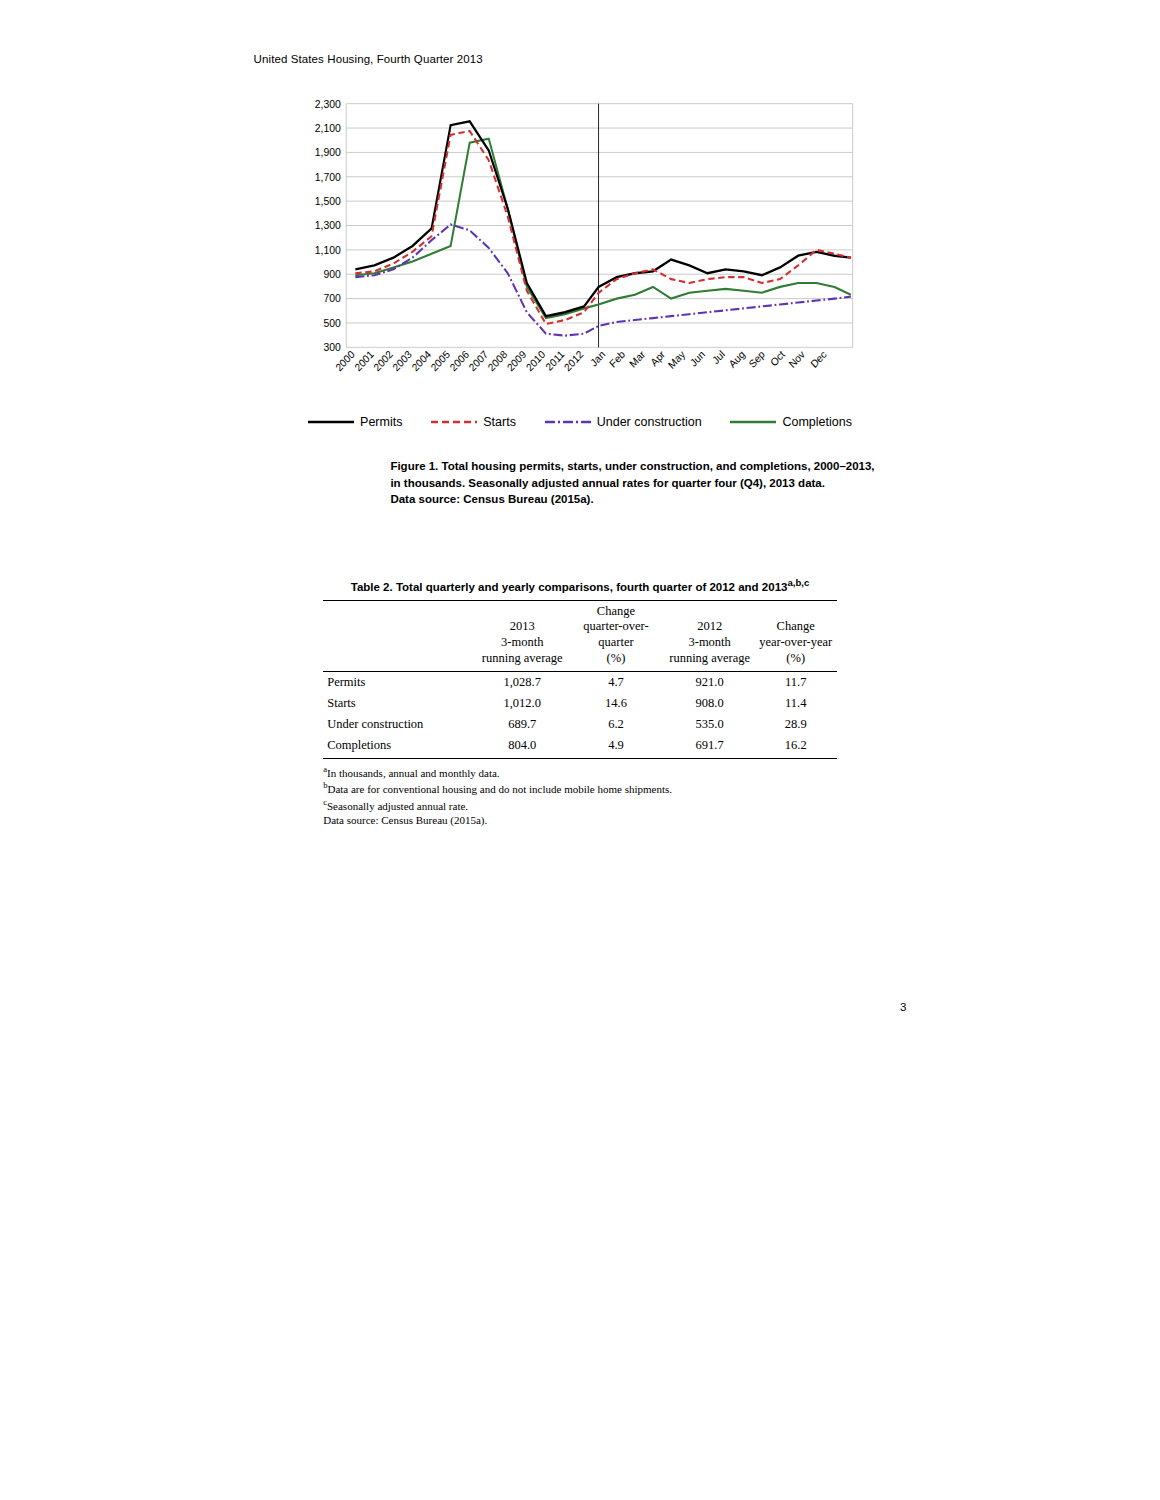United States Housing, Fourth Quarter 2013
2,300 2,100 1,900 1,700 1,500 1,300 1,100 900 700 500 300 2000 2001 2002 2003 2004 2005 2006 2007 2008 2009 2010 2011 2012 Jan Feb Mar Apr May Jun Jul Aug Sep Oct Nov Dec
Permits
Starts
Under construction
Completions
Figure 1. Total housing permits, starts, under construction, and completions, 2000–2013,
in thousands. Seasonally adjusted annual rates for quarter four (Q4), 2013 data.
Data source: Census Bureau (2015a).
Table 2. Total quarterly and yearly comparisons, fourth quarter of 2012 and 2013a,b,c
| | 2013 3-month running average | Change quarter-over-quarter (%) | 2012 3-month running average | Change year-over-year (%) |
| --- | --- | --- | --- | --- |
| Permits | 1,028.7 | 4.7 | 921.0 | 11.7 |
| Starts | 1,012.0 | 14.6 | 908.0 | 11.4 |
| Under construction | 689.7 | 6.2 | 535.0 | 28.9 |
| Completions | 804.0 | 4.9 | 691.7 | 16.2 |
aIn thousands, annual and monthly data.
bData are for conventional housing and do not include mobile home shipments.
cSeasonally adjusted annual rate.
Data source: Census Bureau (2015a).
3